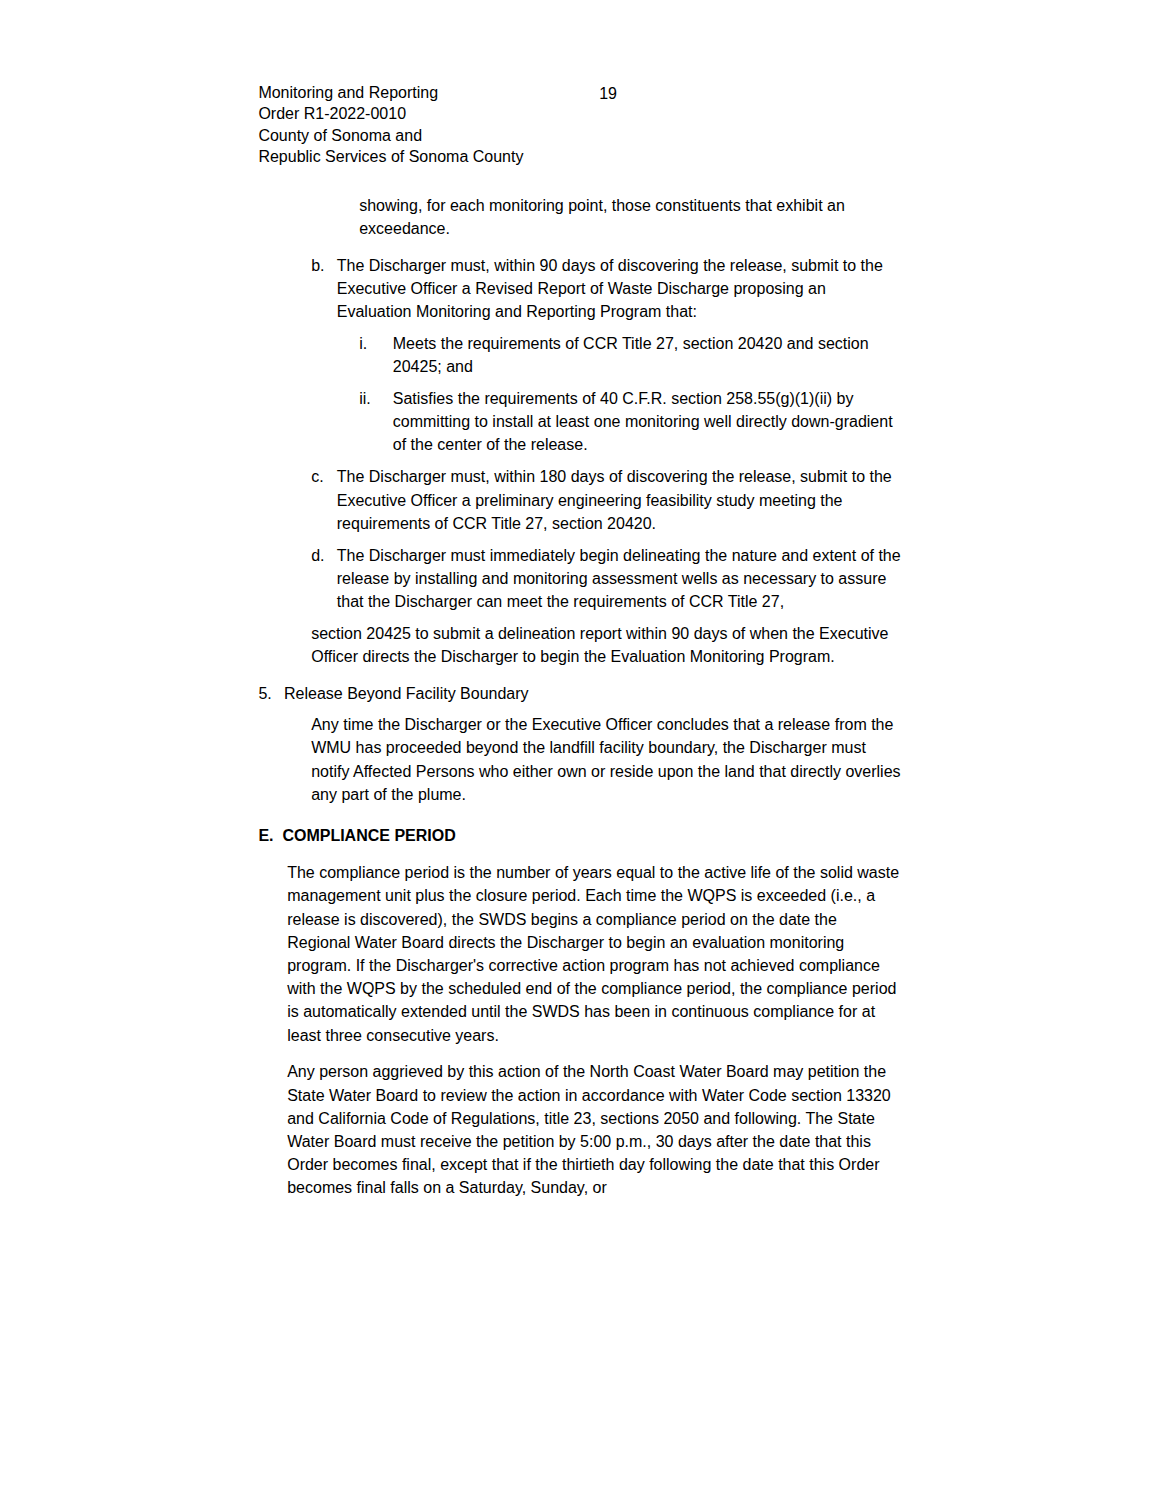Monitoring and Reporting
Order R1-2022-0010
County of Sonoma and
Republic Services of Sonoma County
19
showing, for each monitoring point, those constituents that exhibit an exceedance.
b.
The Discharger must, within 90 days of discovering the release, submit to the Executive Officer a Revised Report of Waste Discharge proposing an Evaluation Monitoring and Reporting Program that:
i.
Meets the requirements of CCR Title 27, section 20420 and section 20425; and
ii.
Satisfies the requirements of 40 C.F.R. section 258.55(g)(1)(ii) by committing to install at least one monitoring well directly down-gradient of the center of the release.
c.
The Discharger must, within 180 days of discovering the release, submit to the Executive Officer a preliminary engineering feasibility study meeting the requirements of CCR Title 27, section 20420.
d.
The Discharger must immediately begin delineating the nature and extent of the release by installing and monitoring assessment wells as necessary to assure that the Discharger can meet the requirements of CCR Title 27,
section 20425 to submit a delineation report within 90 days of when the Executive Officer directs the Discharger to begin the Evaluation Monitoring Program.
5.
Release Beyond Facility Boundary
Any time the Discharger or the Executive Officer concludes that a release from the WMU has proceeded beyond the landfill facility boundary, the Discharger must notify Affected Persons who either own or reside upon the land that directly overlies any part of the plume.
E. COMPLIANCE PERIOD
The compliance period is the number of years equal to the active life of the solid waste management unit plus the closure period. Each time the WQPS is exceeded (i.e., a release is discovered), the SWDS begins a compliance period on the date the Regional Water Board directs the Discharger to begin an evaluation monitoring program. If the Discharger's corrective action program has not achieved compliance with the WQPS by the scheduled end of the compliance period, the compliance period is automatically extended until the SWDS has been in continuous compliance for at least three consecutive years.
Any person aggrieved by this action of the North Coast Water Board may petition the State Water Board to review the action in accordance with Water Code section 13320 and California Code of Regulations, title 23, sections 2050 and following. The State Water Board must receive the petition by 5:00 p.m., 30 days after the date that this Order becomes final, except that if the thirtieth day following the date that this Order becomes final falls on a Saturday, Sunday, or